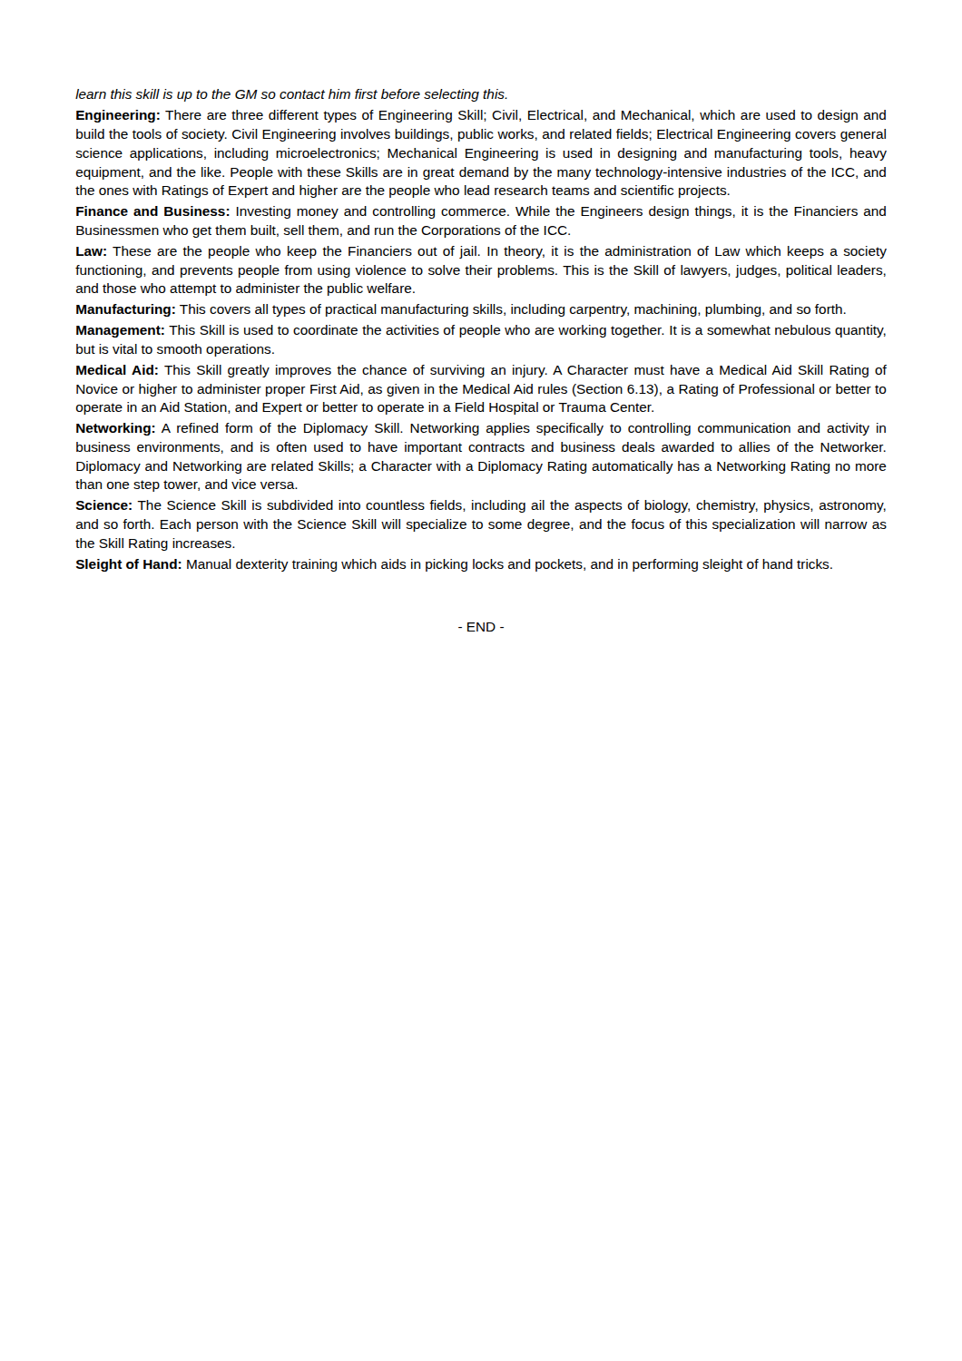learn this skill is up to the GM so contact him first before selecting this.
Engineering: There are three different types of Engineering Skill; Civil, Electrical, and Mechanical, which are used to design and build the tools of society. Civil Engineering involves buildings, public works, and related fields; Electrical Engineering covers general science applications, including microelectronics; Mechanical Engineering is used in designing and manufacturing tools, heavy equipment, and the like. People with these Skills are in great demand by the many technology-intensive industries of the ICC, and the ones with Ratings of Expert and higher are the people who lead research teams and scientific projects.
Finance and Business: Investing money and controlling commerce. While the Engineers design things, it is the Financiers and Businessmen who get them built, sell them, and run the Corporations of the ICC.
Law: These are the people who keep the Financiers out of jail. In theory, it is the administration of Law which keeps a society functioning, and prevents people from using violence to solve their problems. This is the Skill of lawyers, judges, political leaders, and those who attempt to administer the public welfare.
Manufacturing: This covers all types of practical manufacturing skills, including carpentry, machining, plumbing, and so forth.
Management: This Skill is used to coordinate the activities of people who are working together. It is a somewhat nebulous quantity, but is vital to smooth operations.
Medical Aid: This Skill greatly improves the chance of surviving an injury. A Character must have a Medical Aid Skill Rating of Novice or higher to administer proper First Aid, as given in the Medical Aid rules (Section 6.13), a Rating of Professional or better to operate in an Aid Station, and Expert or better to operate in a Field Hospital or Trauma Center.
Networking: A refined form of the Diplomacy Skill. Networking applies specifically to controlling communication and activity in business environments, and is often used to have important contracts and business deals awarded to allies of the Networker. Diplomacy and Networking are related Skills; a Character with a Diplomacy Rating automatically has a Networking Rating no more than one step tower, and vice versa.
Science: The Science Skill is subdivided into countless fields, including ail the aspects of biology, chemistry, physics, astronomy, and so forth. Each person with the Science Skill will specialize to some degree, and the focus of this specialization will narrow as the Skill Rating increases.
Sleight of Hand: Manual dexterity training which aids in picking locks and pockets, and in performing sleight of hand tricks.
- END -